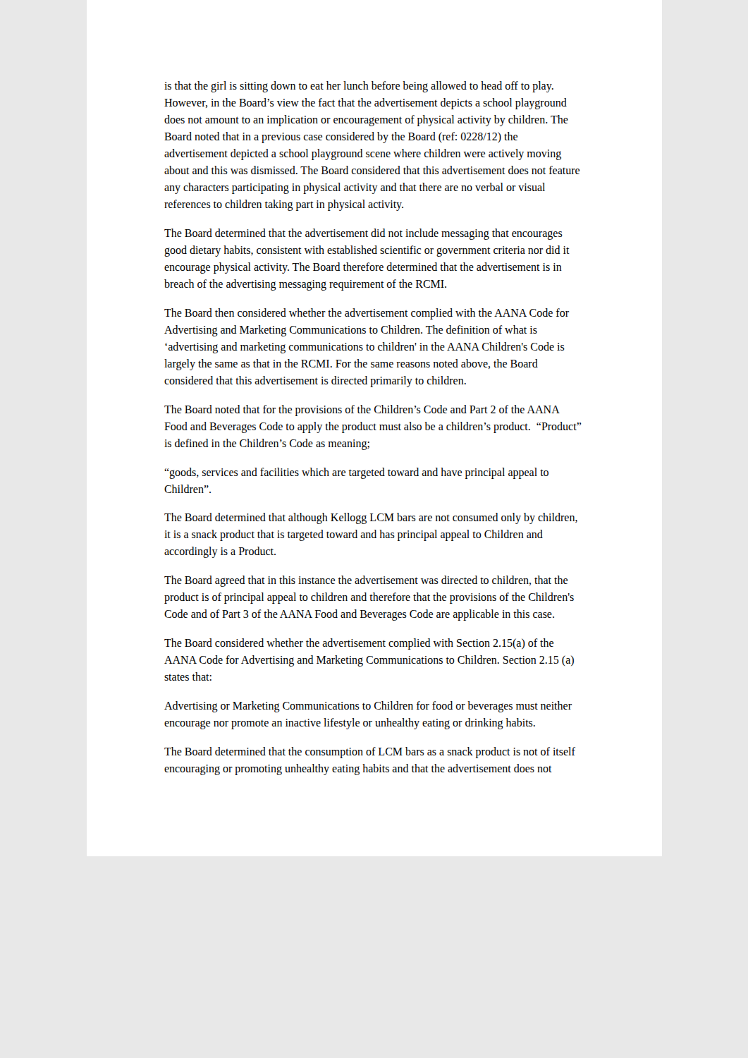is that the girl is sitting down to eat her lunch before being allowed to head off to play. However, in the Board’s view the fact that the advertisement depicts a school playground does not amount to an implication or encouragement of physical activity by children. The Board noted that in a previous case considered by the Board (ref: 0228/12) the advertisement depicted a school playground scene where children were actively moving about and this was dismissed. The Board considered that this advertisement does not feature any characters participating in physical activity and that there are no verbal or visual references to children taking part in physical activity.
The Board determined that the advertisement did not include messaging that encourages good dietary habits, consistent with established scientific or government criteria nor did it encourage physical activity. The Board therefore determined that the advertisement is in breach of the advertising messaging requirement of the RCMI.
The Board then considered whether the advertisement complied with the AANA Code for Advertising and Marketing Communications to Children. The definition of what is ‘advertising and marketing communications to children' in the AANA Children's Code is largely the same as that in the RCMI. For the same reasons noted above, the Board considered that this advertisement is directed primarily to children.
The Board noted that for the provisions of the Children’s Code and Part 2 of the AANA Food and Beverages Code to apply the product must also be a children’s product. “Product” is defined in the Children’s Code as meaning;
“goods, services and facilities which are targeted toward and have principal appeal to Children”.
The Board determined that although Kellogg LCM bars are not consumed only by children, it is a snack product that is targeted toward and has principal appeal to Children and accordingly is a Product.
The Board agreed that in this instance the advertisement was directed to children, that the product is of principal appeal to children and therefore that the provisions of the Children's Code and of Part 3 of the AANA Food and Beverages Code are applicable in this case.
The Board considered whether the advertisement complied with Section 2.15(a) of the AANA Code for Advertising and Marketing Communications to Children. Section 2.15 (a) states that:
Advertising or Marketing Communications to Children for food or beverages must neither encourage nor promote an inactive lifestyle or unhealthy eating or drinking habits.
The Board determined that the consumption of LCM bars as a snack product is not of itself encouraging or promoting unhealthy eating habits and that the advertisement does not